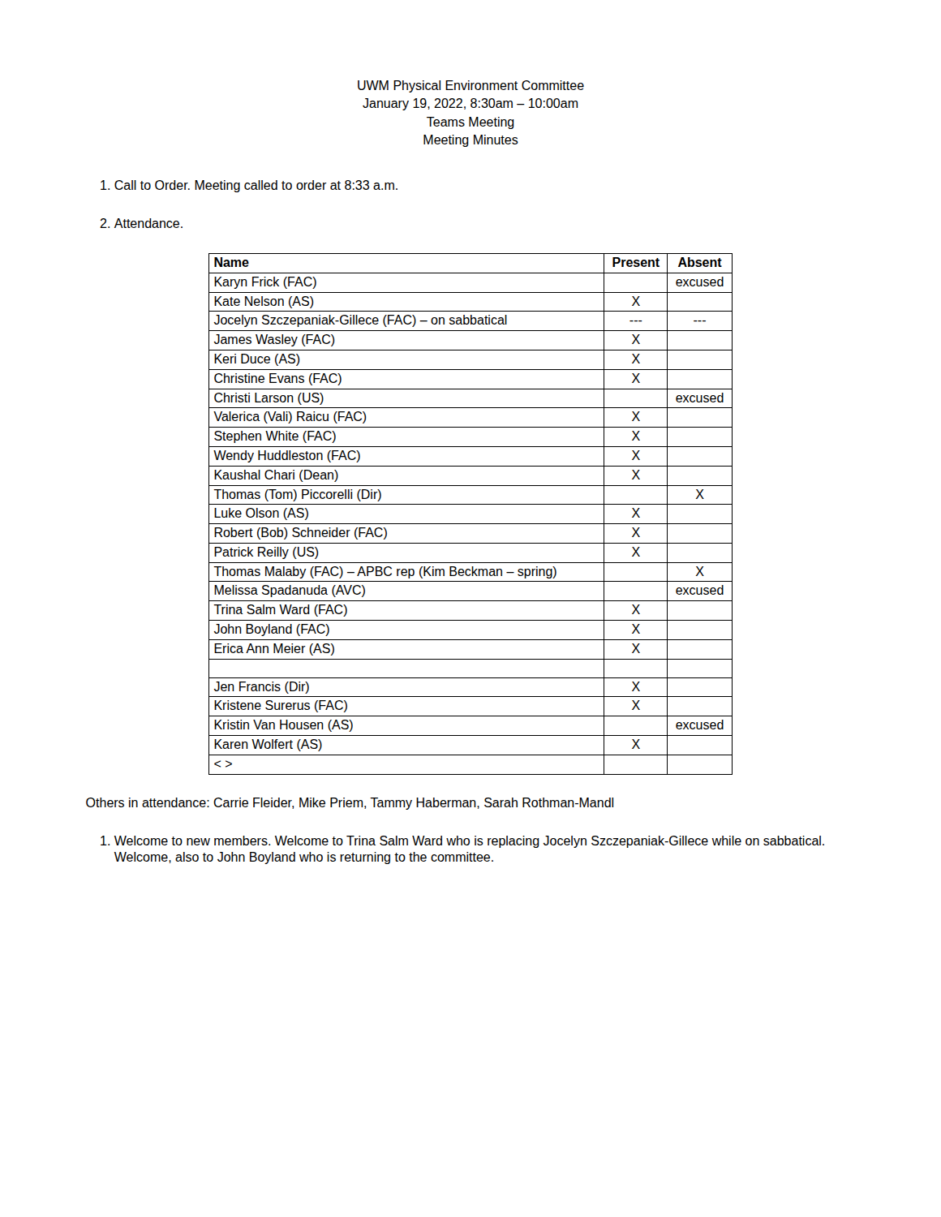UWM Physical Environment Committee
January 19, 2022, 8:30am – 10:00am
Teams Meeting
Meeting Minutes
Call to Order. Meeting called to order at 8:33 a.m.
Attendance.
| Name | Present | Absent |
| --- | --- | --- |
| Karyn Frick (FAC) | | excused |
| Kate Nelson (AS) | X | |
| Jocelyn Szczepaniak-Gillece (FAC) – on sabbatical | --- | --- |
| James Wasley (FAC) | X | |
| Keri Duce (AS) | X | |
| Christine Evans (FAC) | X | |
| Christi Larson (US) | | excused |
| Valerica (Vali) Raicu (FAC) | X | |
| Stephen White (FAC) | X | |
| Wendy Huddleston (FAC) | X | |
| Kaushal Chari (Dean) | X | |
| Thomas (Tom) Piccorelli (Dir) | | X |
| Luke Olson (AS) | X | |
| Robert (Bob) Schneider (FAC) | X | |
| Patrick Reilly (US) | X | |
| Thomas Malaby (FAC) – APBC rep (Kim Beckman – spring) | | X |
| Melissa Spadanuda (AVC) | | excused |
| Trina Salm Ward (FAC) | X | |
| John Boyland (FAC) | X | |
| Erica Ann Meier (AS) | X | |
| Jen Francis (Dir) | X | |
| Kristene Surerus (FAC) | X | |
| Kristin Van Housen (AS) | | excused |
| Karen Wolfert (AS) | X | |
| < > | | |
Others in attendance: Carrie Fleider, Mike Priem, Tammy Haberman, Sarah Rothman-Mandl
Welcome to new members. Welcome to Trina Salm Ward who is replacing Jocelyn Szczepaniak-Gillece while on sabbatical. Welcome, also to John Boyland who is returning to the committee.